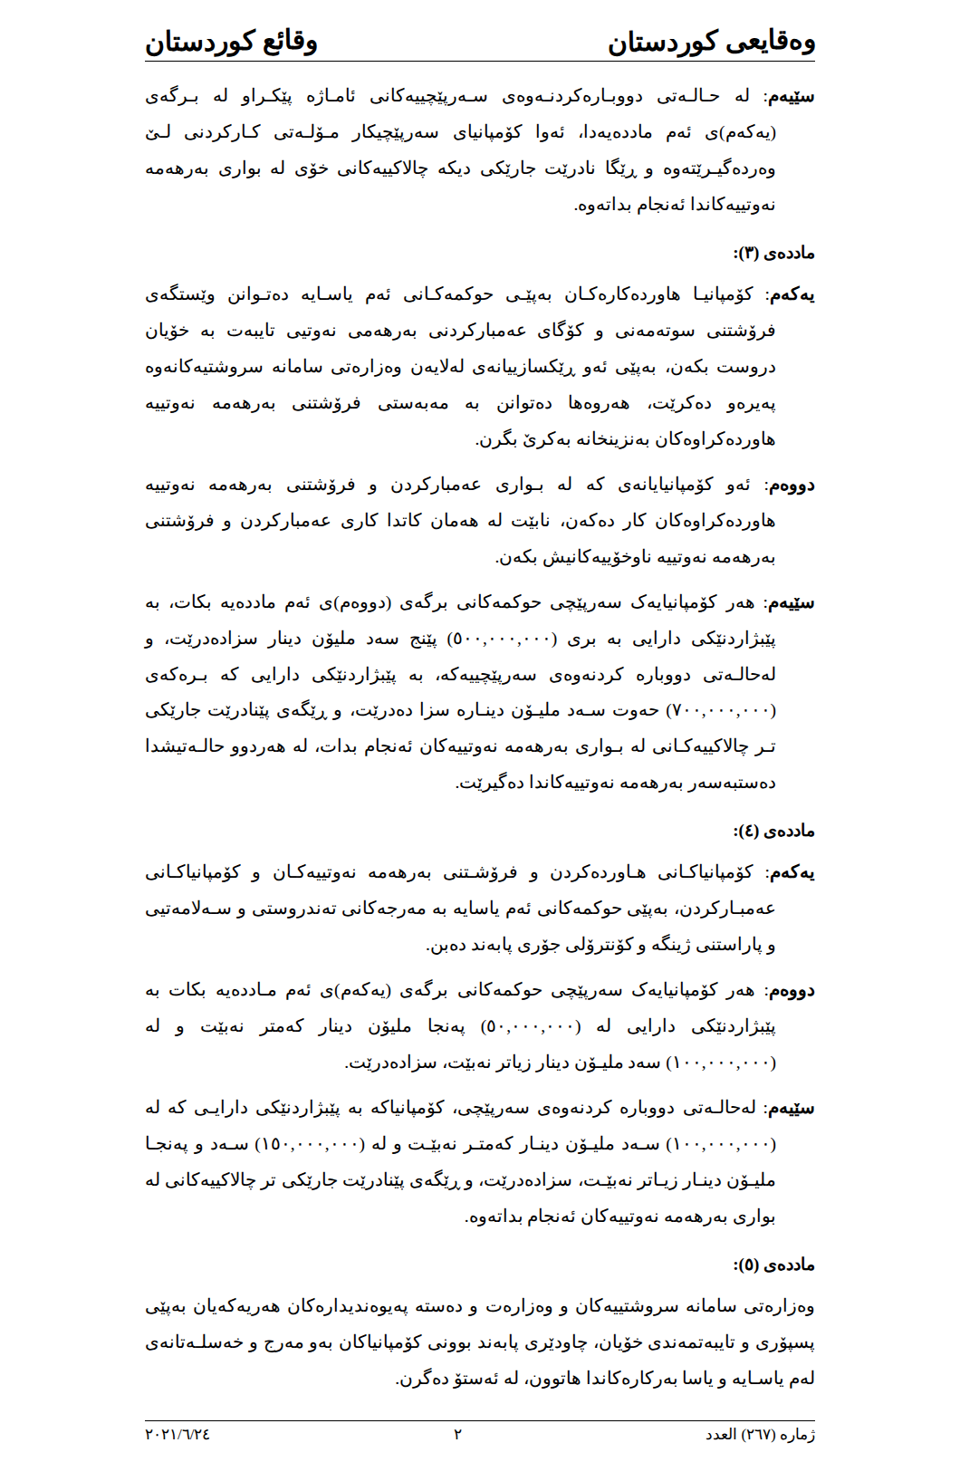وەقایعی کوردستان
وقائع كوردستان
سێیەم: لە حـالـەتی دووبـارەکردنـەوەی سـەرپێچییەکانی ئامـاژە پێکـراو لە بـرگەی (یەکەم)ی ئەم ماددەیەدا، ئەوا کۆمپانیای سەرپێچیکار مـۆلـەتی کـارکردنی لـێ وەردەگیـرێتەوە و ڕێگا نادرێت جارێکی دیکە چالاکییەکانی خۆی لە بواری بەرهەمە نەوتییەکاندا ئەنجام بداتەوە.
ماددەی (٣):
یەکەم: کۆمپانیـا هاوردەکارەکـان بەپێـی حوکمەکـانی ئەم یاسـایە دەتـوانن وێستگەی فرۆشتنی سوتەمەنی و کۆگای عەمبارکردنی بەرهەمی نەوتیی تایبەت بە خۆیان دروست بکەن، بەپێی ئەو ڕێکسازییانەی لەلایەن وەزارەتی سامانە سروشتیەکانەوە پەیرەو دەکرێت، هەروەها دەتوانن بە مەبەستی فرۆشتنی بەرهەمە نەوتییە هاوردەکراوەکان بەنزینخانە بەکرێ بگرن.
دووەم: ئەو کۆمپانیایانەی کە لە بـواری عەمبارکردن و فرۆشتنی بەرهەمە نەوتییە هاوردەکراوەکان کار دەکەن، نابێت لە هەمان کاتدا کاری عەمبارکردن و فرۆشتنی بەرهەمە نەوتییە ناوخۆییەکانیش بکەن.
سێیەم: هەر کۆمپانیایەک سەرپێچی حوکمەکانی برگەی (دووەم)ی ئەم ماددەیە بکات، بە پێبژاردنێکی دارایی بە بری (٥٠٠,٠٠٠,٠٠٠) پێنج سەد ملیۆن دینار سزادەدرێت، و لەحالـەتی دووبارە کردنەوەی سەرپێچییەکە، بە پێبژاردنێکی دارایی کە بـرەکەی (٧٠٠,٠٠٠,٠٠٠) حەوت سـەد ملیـۆن دینـارە سزا دەدرێت، و ڕێگەی پێنادرێت جارێکی تـر چالاکییەکـانی لە بـواری بەرهەمە نەوتییەکان ئەنجام بدات، لە هەردوو حالـەتیشدا دەستبەسەر بەرهەمە نەوتییەکاندا دەگیرێت.
ماددەی (٤):
یەکەم: کۆمپانیاکـانی هـاوردەکردن و فرۆشـتنی بەرهەمە نەوتییەکـان و کۆمپانیاکـانی عەمبـارکردن، بەپێی حوکمەکانی ئەم یاسایە بە مەرجەکانی تەندروستی و سـەلامەتیی و پاراستنی ژینگە و کۆنترۆلی جۆری پابەند دەبن.
دووەم: هەر کۆمپانیایەک سەرپێچی حوکمەکانی برگەی (یەکەم)ی ئەم مـاددەیە بکات بە پێبژاردنێکی دارایی لە (٥٠,٠٠٠,٠٠٠) پەنجا ملیۆن دینار کەمتر نەبێت و لە (١٠٠,٠٠٠,٠٠٠) سەد ملیـۆن دینار زیاتر نەبێت، سزادەدرێت.
سێیەم: لەحالـەتی دووبارە کردنەوەی سەرپێچی، کۆمپانیاکە بە پێبژاردنێکی دارایـی کە لە (١٠٠,٠٠٠,٠٠٠) سـەد ملیـۆن دینـار کەمتـر نەبێـت و لە (١٥٠,٠٠٠,٠٠٠) سـەد و پەنجـا ملیـۆن دینـار زیـاتر نەبێـت، سزادەدرێت، و ڕێگەی پێنادرێت جارێکی تر چالاکییەکانی لە بواری بەرهەمە نەوتییەکان ئەنجام بداتەوە.
ماددەی (٥):
وەزارەتی سامانە سروشتییەکان و وەزارەت و دەستە پەیوەندیدارەکان هەریەکەیان بەپێی پسپۆری و تایبەتمەندی خۆیان، چاودێری پابەند بوونی کۆمپانیاکان بەو مەرج و خەسلـەتانەی لەم یاسـایە و یاسا بەرکارەکاندا هاتوون، لە ئەستۆ دەگرن.
ژمارە (٢٦٧) العدد
٢
٢٠٢١/٦/٢٤